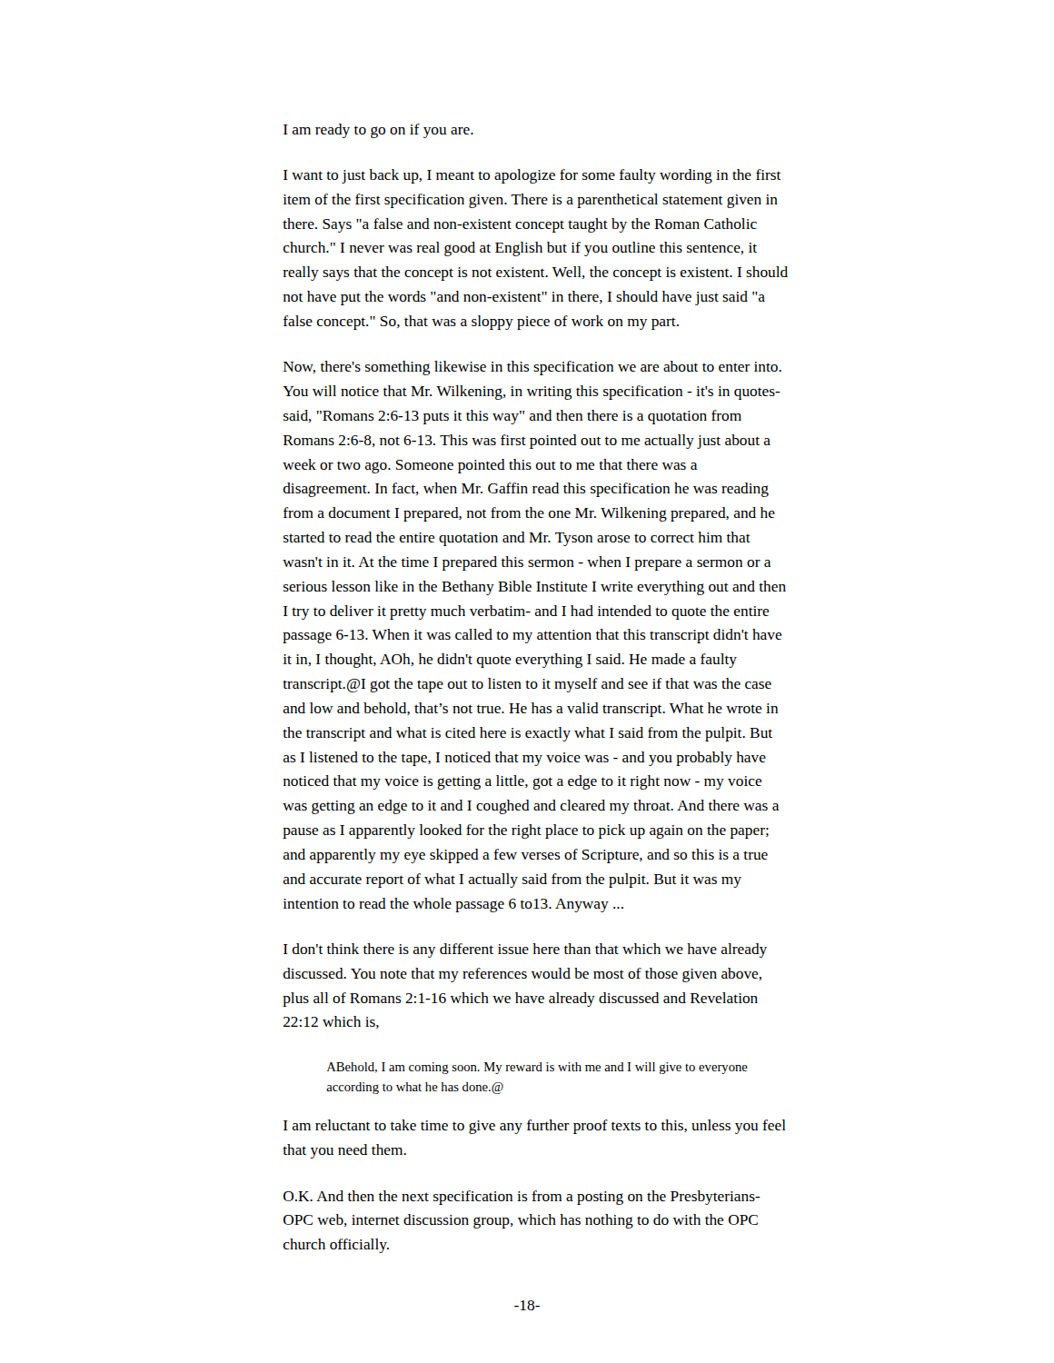I am ready to go on if you are.
I want to just back up, I meant to apologize for some faulty wording in the first item of the first specification given. There is a parenthetical statement given in there. Says "a false and non-existent concept taught by the Roman Catholic church." I never was real good at English but if you outline this sentence, it really says that the concept is not existent. Well, the concept is existent. I should not have put the words "and non-existent" in there, I should have just said "a false concept." So, that was a sloppy piece of work on my part.
Now, there's something likewise in this specification we are about to enter into. You will notice that Mr. Wilkening, in writing this specification - it's in quotes- said, "Romans 2:6-13 puts it this way" and then there is a quotation from Romans 2:6-8, not 6-13. This was first pointed out to me actually just about a week or two ago. Someone pointed this out to me that there was a disagreement. In fact, when Mr. Gaffin read this specification he was reading from a document I prepared, not from the one Mr. Wilkening prepared, and he started to read the entire quotation and Mr. Tyson arose to correct him that wasn't in it. At the time I prepared this sermon - when I prepare a sermon or a serious lesson like in the Bethany Bible Institute I write everything out and then I try to deliver it pretty much verbatim- and I had intended to quote the entire passage 6-13. When it was called to my attention that this transcript didn't have it in, I thought, AOh, he didn't quote everything I said. He made a faulty transcript.@I got the tape out to listen to it myself and see if that was the case and low and behold, that’s not true. He has a valid transcript. What he wrote in the transcript and what is cited here is exactly what I said from the pulpit. But as I listened to the tape, I noticed that my voice was - and you probably have noticed that my voice is getting a little, got a edge to it right now - my voice was getting an edge to it and I coughed and cleared my throat. And there was a pause as I apparently looked for the right place to pick up again on the paper; and apparently my eye skipped a few verses of Scripture, and so this is a true and accurate report of what I actually said from the pulpit. But it was my intention to read the whole passage 6 to13. Anyway ...
I don't think there is any different issue here than that which we have already discussed. You note that my references would be most of those given above, plus all of Romans 2:1-16 which we have already discussed and Revelation 22:12 which is,
ABehold, I am coming soon. My reward is with me and I will give to everyone according to what he has done.@
I am reluctant to take time to give any further proof texts to this, unless you feel that you need them.
O.K. And then the next specification is from a posting on the Presbyterians-OPC web, internet discussion group, which has nothing to do with the OPC church officially.
-18-